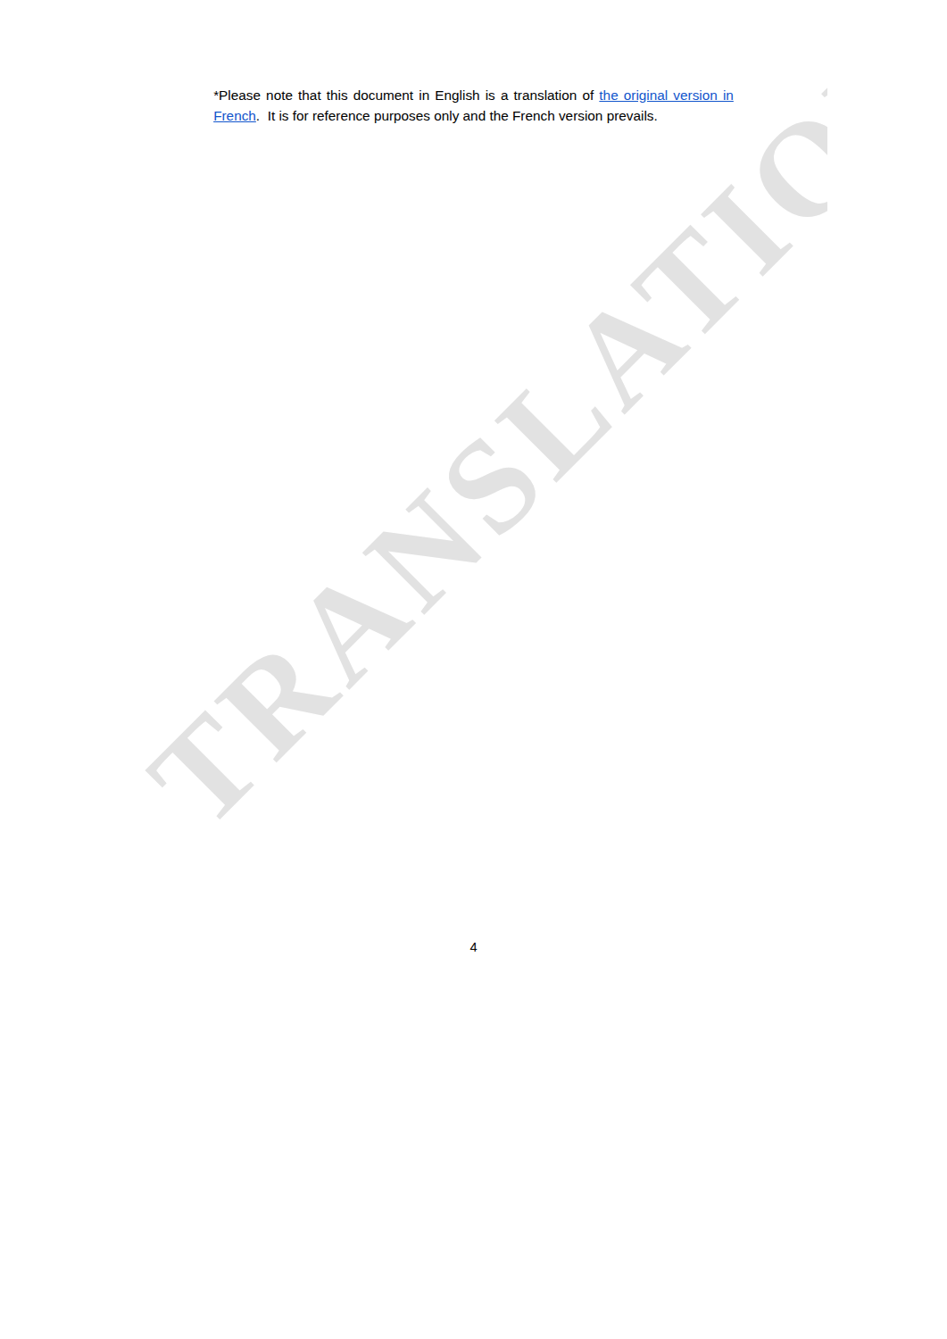TRANSLATION
*Please note that this document in English is a translation of the original version in French. It is for reference purposes only and the French version prevails.
4